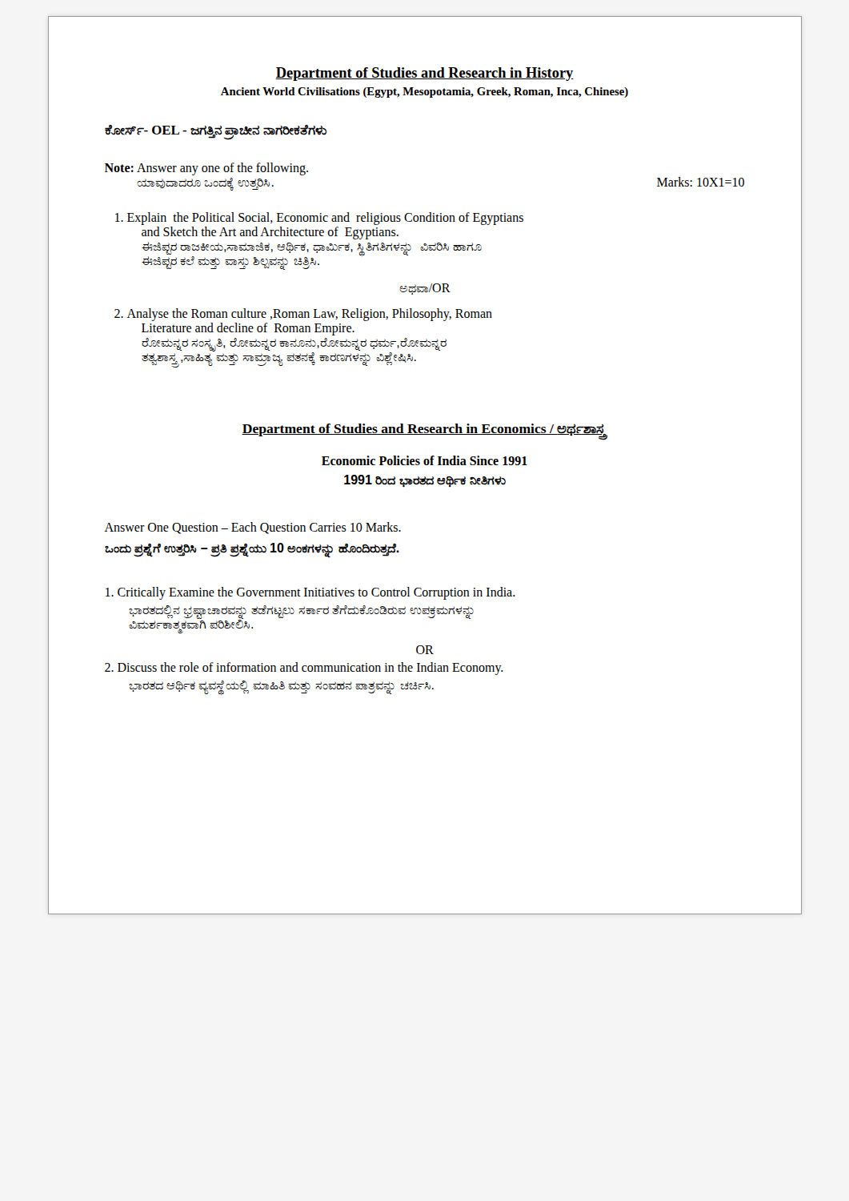Department of Studies and Research in History
Ancient World Civilisations (Egypt, Mesopotamia, Greek, Roman, Inca, Chinese)
ಕೋರ್ಸ್- OEL - ಜಗತ್ತಿನ ಪ್ರಾಚೀನ ನಾಗರೀಕತೆಗಳು
Note: Answer any one of the following.
ಯಾವುದಾದರೂ ಒಂದಕ್ಕೆ ಉತ್ತರಿಸಿ. Marks: 10X1=10
Explain the Political Social, Economic and religious Condition of Egyptians
and Sketch the Art and Architecture of Egyptians.
ಈಜಿಪ್ಟರ ರಾಜಕೀಯ,ಸಾಮಾಜಿಕ, ಆರ್ಥಿಕ, ಧಾರ್ಮಿಕ, ಸ್ಥಿತಿಗತಿಗಳನ್ನು ವಿವರಿಸಿ ಹಾಗೂ
ಈಜಿಪ್ಟರ ಕಲೆ ಮತ್ತು ವಾಸ್ತು ಶಿಲ್ಪವನ್ನು ಚಿತ್ರಿಸಿ.
ಅಥವಾ/OR
Analyse the Roman culture ,Roman Law, Religion, Philosophy, Roman
Literature and decline of Roman Empire.
ರೋಮನ್ನರ ಸಂಸ್ಕೃತಿ, ರೋಮನ್ನರ ಕಾನೂನು,ರೋಮನ್ನರ ಧರ್ಮ,ರೋಮನ್ನರ
ತತ್ವಶಾಸ್ತ್ರ ,ಸಾಹಿತ್ಯ ಮತ್ತು ಸಾಮ್ರಾಜ್ಯ ಪತನಕ್ಕೆ ಕಾರಣಗಳನ್ನು ವಿಶ್ಲೇಷಿಸಿ.
Department of Studies and Research in Economics / ಅರ್ಥಶಾಸ್ತ್ರ
Economic Policies of India Since 1991
1991 ರಿಂದ ಭಾರತದ ಆರ್ಥಿಕ ನೀತಿಗಳು
Answer One Question – Each Question Carries 10 Marks.
ಒಂದು ಪ್ರಶ್ನೆಗೆ ಉತ್ತರಿಸಿ – ಪ್ರತಿ ಪ್ರಶ್ನೆಯು 10 ಅಂಕಗಳನ್ನು ಹೊಂದಿರುತ್ತದೆ.
1. Critically Examine the Government Initiatives to Control Corruption in India.
ಭಾರತದಲ್ಲಿನ ಭ್ರಷ್ಟಾಚಾರವನ್ನು ತಡೆಗಟ್ಟಲು ಸರ್ಕಾರ ತೆಗೆದುಕೊಂಡಿರುವ ಉಪಕ್ರಮಗಳನ್ನು
ವಿಮರ್ಶಕಾತ್ಮಕವಾಗಿ ಪರಿಶೀಲಿಸಿ.
OR
2. Discuss the role of information and communication in the Indian Economy.
ಭಾರತದ ಆರ್ಥಿಕ ವ್ಯವಸ್ಥೆಯಲ್ಲಿ ಮಾಹಿತಿ ಮತ್ತು ಸಂವಹನ ಪಾತ್ರವನ್ನು ಚರ್ಚಿಸಿ.